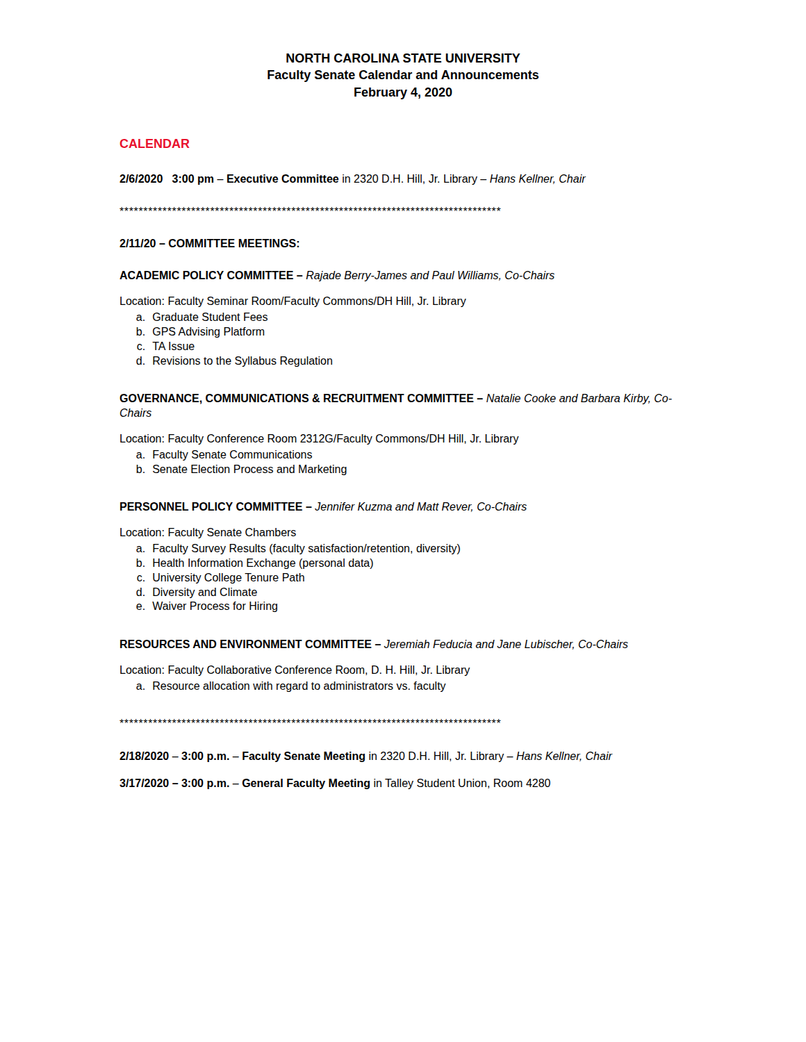NORTH CAROLINA STATE UNIVERSITY
Faculty Senate Calendar and Announcements
February 4, 2020
CALENDAR
2/6/2020 3:00 pm – Executive Committee in 2320 D.H. Hill, Jr. Library – Hans Kellner, Chair
********************************************************************************
2/11/20 – COMMITTEE MEETINGS:
ACADEMIC POLICY COMMITTEE – Rajade Berry-James and Paul Williams, Co-Chairs
Location: Faculty Seminar Room/Faculty Commons/DH Hill, Jr. Library
Graduate Student Fees
GPS Advising Platform
TA Issue
Revisions to the Syllabus Regulation
GOVERNANCE, COMMUNICATIONS & RECRUITMENT COMMITTEE – Natalie Cooke and Barbara Kirby, Co-Chairs
Location: Faculty Conference Room 2312G/Faculty Commons/DH Hill, Jr. Library
Faculty Senate Communications
Senate Election Process and Marketing
PERSONNEL POLICY COMMITTEE – Jennifer Kuzma and Matt Rever, Co-Chairs
Location: Faculty Senate Chambers
Faculty Survey Results (faculty satisfaction/retention, diversity)
Health Information Exchange (personal data)
University College Tenure Path
Diversity and Climate
Waiver Process for Hiring
RESOURCES AND ENVIRONMENT COMMITTEE – Jeremiah Feducia and Jane Lubischer, Co-Chairs
Location: Faculty Collaborative Conference Room, D. H. Hill, Jr. Library
Resource allocation with regard to administrators vs. faculty
********************************************************************************
2/18/2020 – 3:00 p.m. – Faculty Senate Meeting in 2320 D.H. Hill, Jr. Library – Hans Kellner, Chair
3/17/2020 – 3:00 p.m. – General Faculty Meeting in Talley Student Union, Room 4280